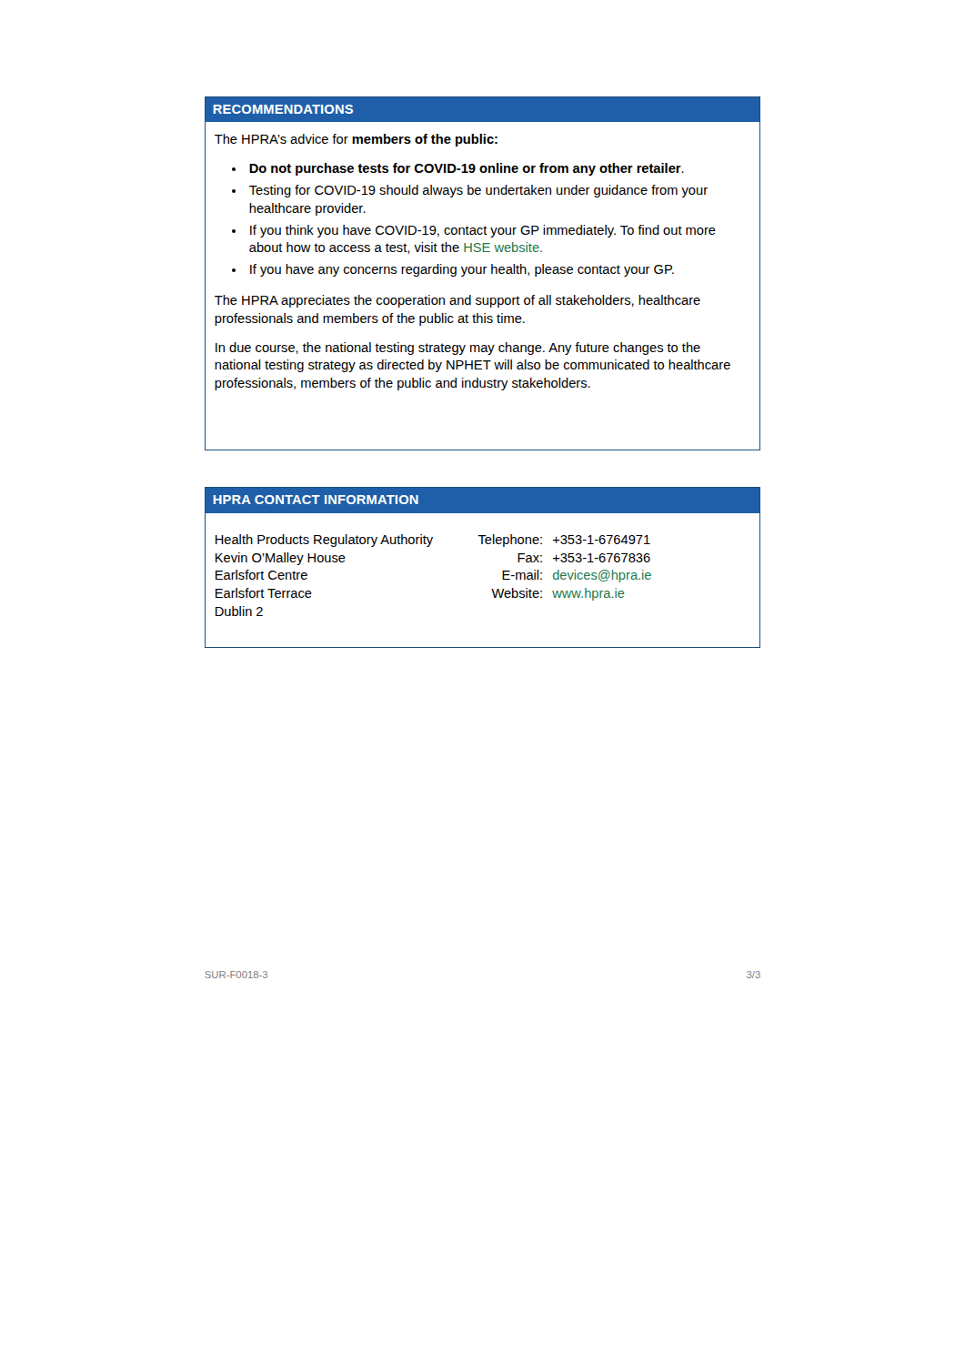RECOMMENDATIONS
The HPRA’s advice for members of the public:
Do not purchase tests for COVID-19 online or from any other retailer.
Testing for COVID-19 should always be undertaken under guidance from your healthcare provider.
If you think you have COVID-19, contact your GP immediately. To find out more about how to access a test, visit the HSE website.
If you have any concerns regarding your health, please contact your GP.
The HPRA appreciates the cooperation and support of all stakeholders, healthcare professionals and members of the public at this time.
In due course, the national testing strategy may change. Any future changes to the national testing strategy as directed by NPHET will also be communicated to healthcare professionals, members of the public and industry stakeholders.
HPRA CONTACT INFORMATION
| Health Products Regulatory Authority | Telephone: | +353-1-6764971 |
| Kevin O’Malley House | Fax: | +353-1-6767836 |
| Earlsfort Centre | E-mail: | devices@hpra.ie |
| Earlsfort Terrace | Website: | www.hpra.ie |
| Dublin 2 | | |
SUR-F0018-3 3/3